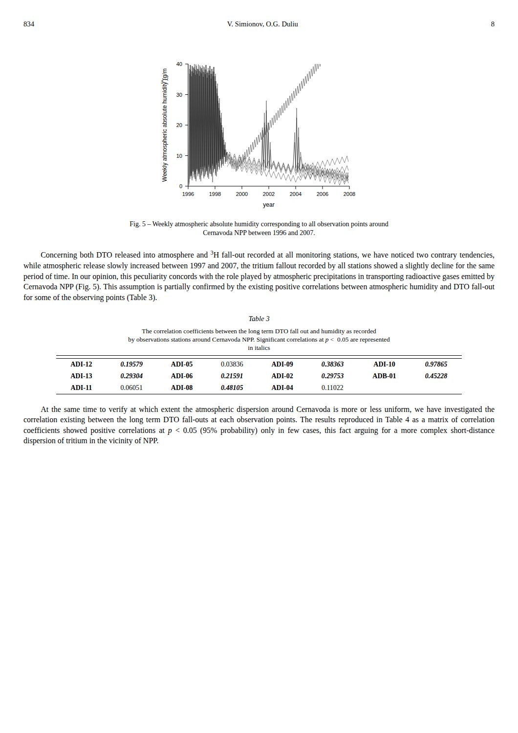834 V. Simionov, O.G. Duliu 8
0 10 20 30 40 1996 1998 2000 2002 2004 2006 2008 year Weekly atmospheric absolute humidity (g/m 3 )
Fig. 5 – Weekly atmospheric absolute humidity corresponding to all observation points around
Cernavoda NPP between 1996 and 2007.
Concerning both DTO released into atmosphere and 3H fall-out recorded at all monitoring stations, we have noticed two contrary tendencies, while atmospheric release slowly increased between 1997 and 2007, the tritium fallout recorded by all stations showed a slightly decline for the same period of time. In our opinion, this peculiarity concords with the role played by atmospheric precipitations in transporting radioactive gases emitted by Cernavoda NPP (Fig. 5). This assumption is partially confirmed by the existing positive correlations between atmospheric humidity and DTO fall-out for some of the observing points (Table 3).
Table 3
The correlation coefficients between the long term DTO fall out and humidity as recorded
by observations stations around Cernavoda NPP. Significant correlations at p < 0.05 are represented
in italics
| ADI-12 | 0.19579 | ADI-05 | 0.03836 | ADI-09 | 0.38363 | ADI-10 | 0.97865 |
| ADI-13 | 0.29304 | ADI-06 | 0.21591 | ADI-02 | 0.29753 | ADB-01 | 0.45228 |
| ADI-11 | 0.06051 | ADI-08 | 0.48105 | ADI-04 | 0.11022 | | |
At the same time to verify at which extent the atmospheric dispersion around Cernavoda is more or less uniform, we have investigated the correlation existing between the long term DTO fall-outs at each observation points. The results reproduced in Table 4 as a matrix of correlation coefficients showed positive correlations at p < 0.05 (95% probability) only in few cases, this fact arguing for a more complex short-distance dispersion of tritium in the vicinity of NPP.